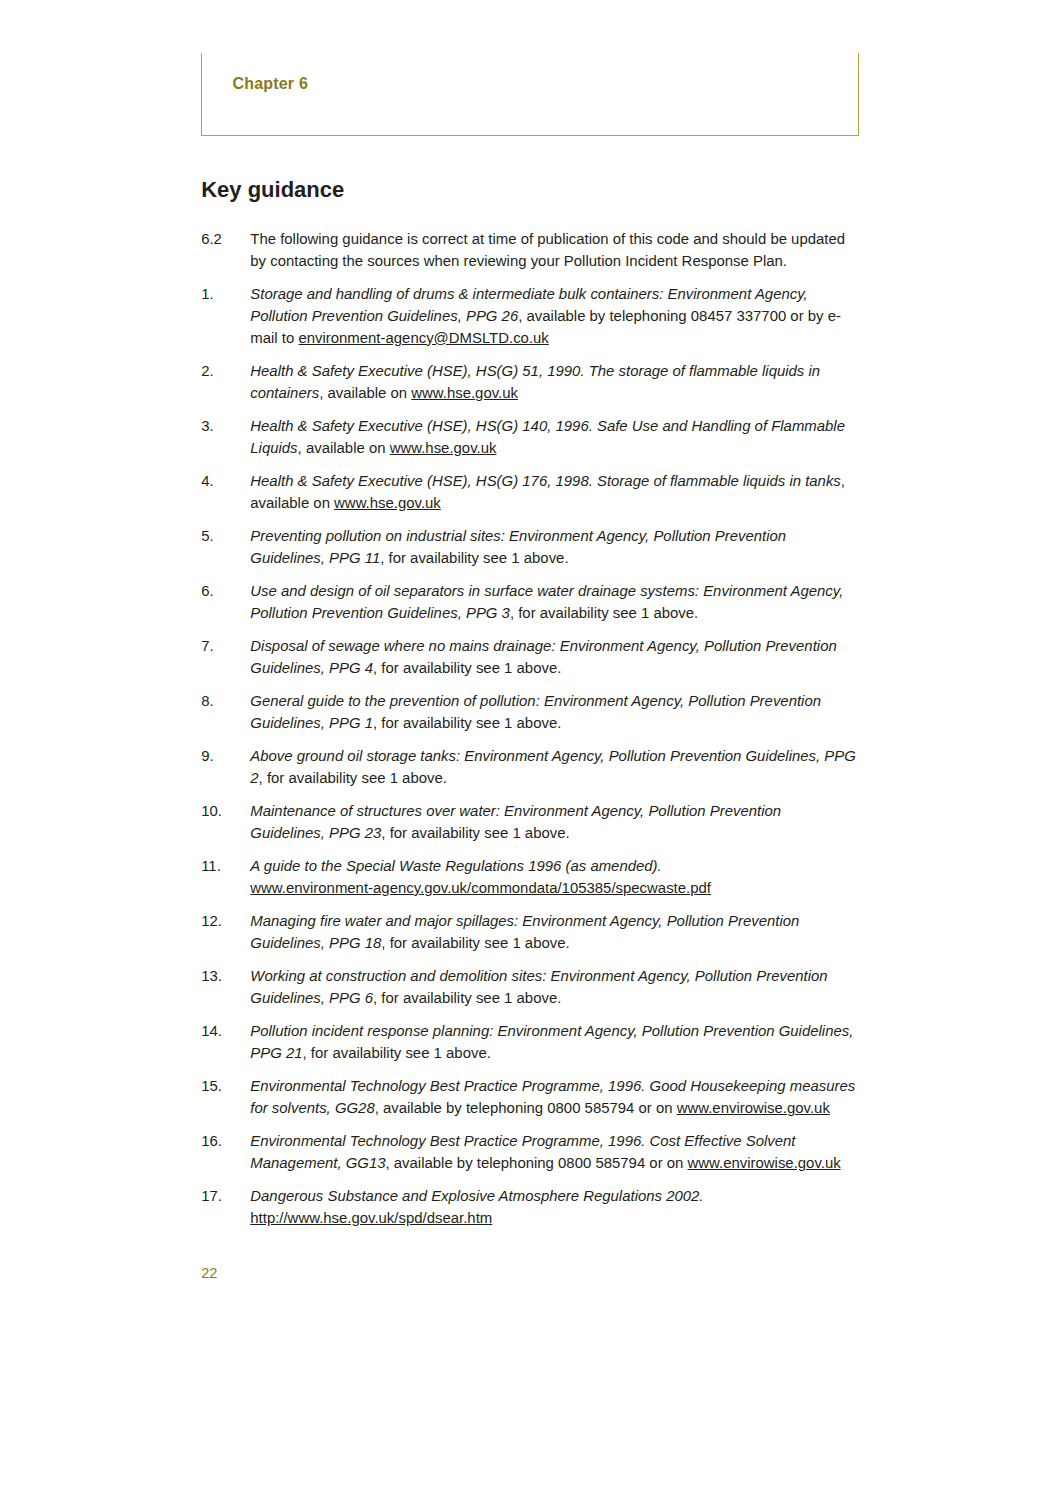Chapter 6
Key guidance
6.2
The following guidance is correct at time of publication of this code and should be updated by contacting the sources when reviewing your Pollution Incident Response Plan.
1.
Storage and handling of drums & intermediate bulk containers: Environment Agency, Pollution Prevention Guidelines, PPG 26, available by telephoning 08457 337700 or by e-mail to environment-agency@DMSLTD.co.uk
2.
Health & Safety Executive (HSE), HS(G) 51, 1990. The storage of flammable liquids in containers, available on www.hse.gov.uk
3.
Health & Safety Executive (HSE), HS(G) 140, 1996. Safe Use and Handling of Flammable Liquids, available on www.hse.gov.uk
4.
Health & Safety Executive (HSE), HS(G) 176, 1998. Storage of flammable liquids in tanks, available on www.hse.gov.uk
5.
Preventing pollution on industrial sites: Environment Agency, Pollution Prevention Guidelines, PPG 11, for availability see 1 above.
6.
Use and design of oil separators in surface water drainage systems: Environment Agency, Pollution Prevention Guidelines, PPG 3, for availability see 1 above.
7.
Disposal of sewage where no mains drainage: Environment Agency, Pollution Prevention Guidelines, PPG 4, for availability see 1 above.
8.
General guide to the prevention of pollution: Environment Agency, Pollution Prevention Guidelines, PPG 1, for availability see 1 above.
9.
Above ground oil storage tanks: Environment Agency, Pollution Prevention Guidelines, PPG 2, for availability see 1 above.
10.
Maintenance of structures over water: Environment Agency, Pollution Prevention Guidelines, PPG 23, for availability see 1 above.
11.
A guide to the Special Waste Regulations 1996 (as amended).
www.environment-agency.gov.uk/commondata/105385/specwaste.pdf
12.
Managing fire water and major spillages: Environment Agency, Pollution Prevention Guidelines, PPG 18, for availability see 1 above.
13.
Working at construction and demolition sites: Environment Agency, Pollution Prevention Guidelines, PPG 6, for availability see 1 above.
14.
Pollution incident response planning: Environment Agency, Pollution Prevention Guidelines, PPG 21, for availability see 1 above.
15.
Environmental Technology Best Practice Programme, 1996. Good Housekeeping measures for solvents, GG28, available by telephoning 0800 585794 or on www.envirowise.gov.uk
16.
Environmental Technology Best Practice Programme, 1996. Cost Effective Solvent Management, GG13, available by telephoning 0800 585794 or on www.envirowise.gov.uk
17.
Dangerous Substance and Explosive Atmosphere Regulations 2002.
http://www.hse.gov.uk/spd/dsear.htm
22